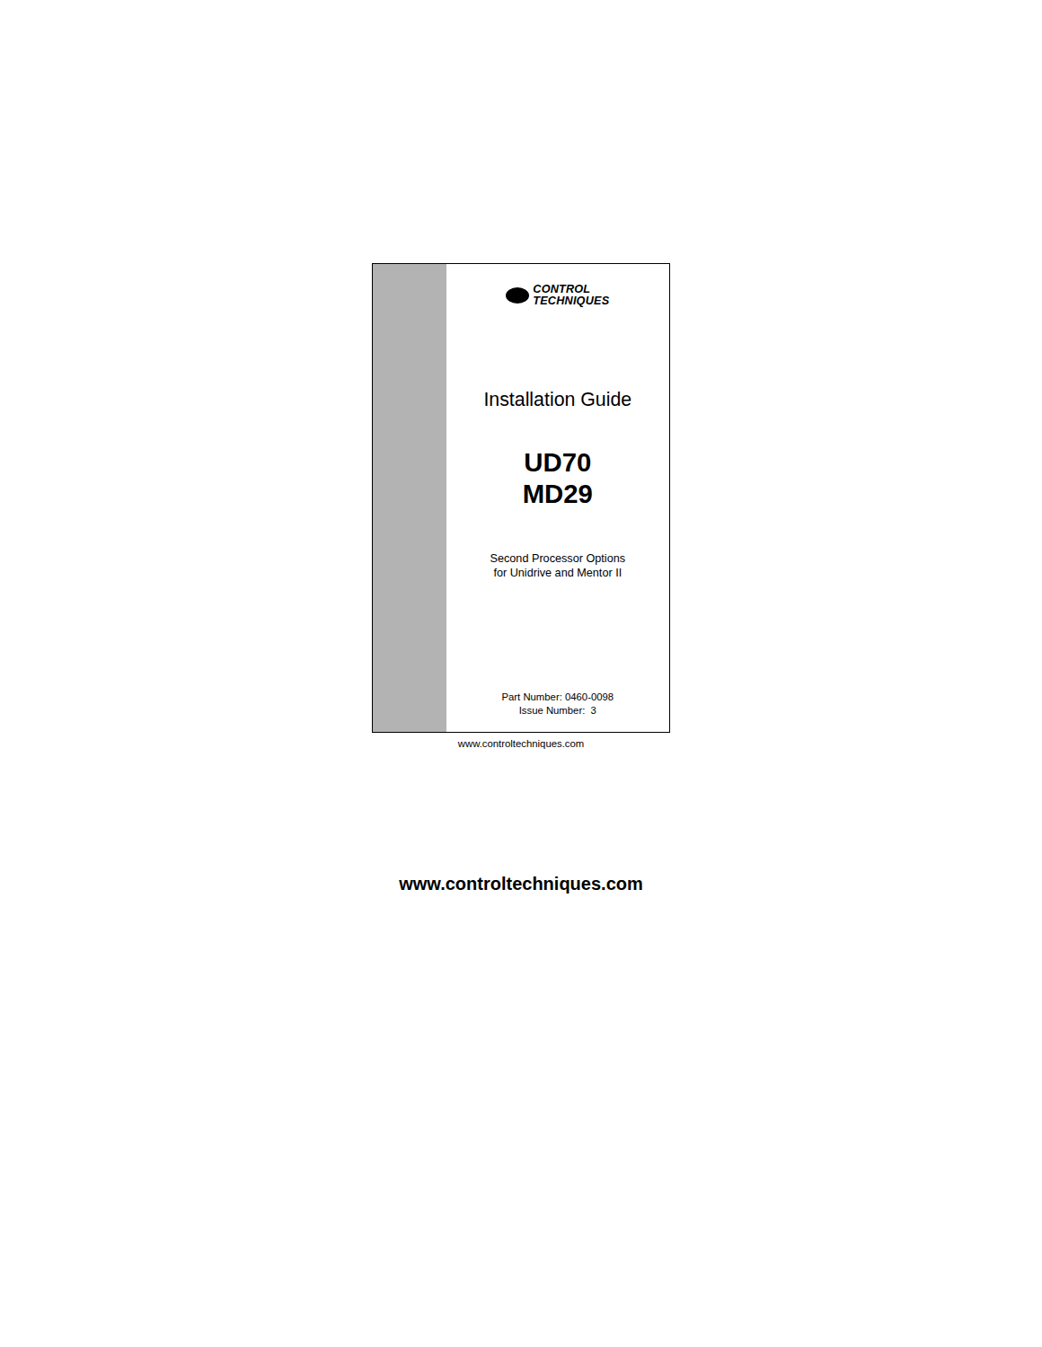CONTROL
TECHNIQUES
Installation Guide
UD70
MD29
Second Processor Options
for Unidrive and Mentor II
Part Number: 0460-0098
Issue Number: 3
www.controltechniques.com
www.controltechniques.com